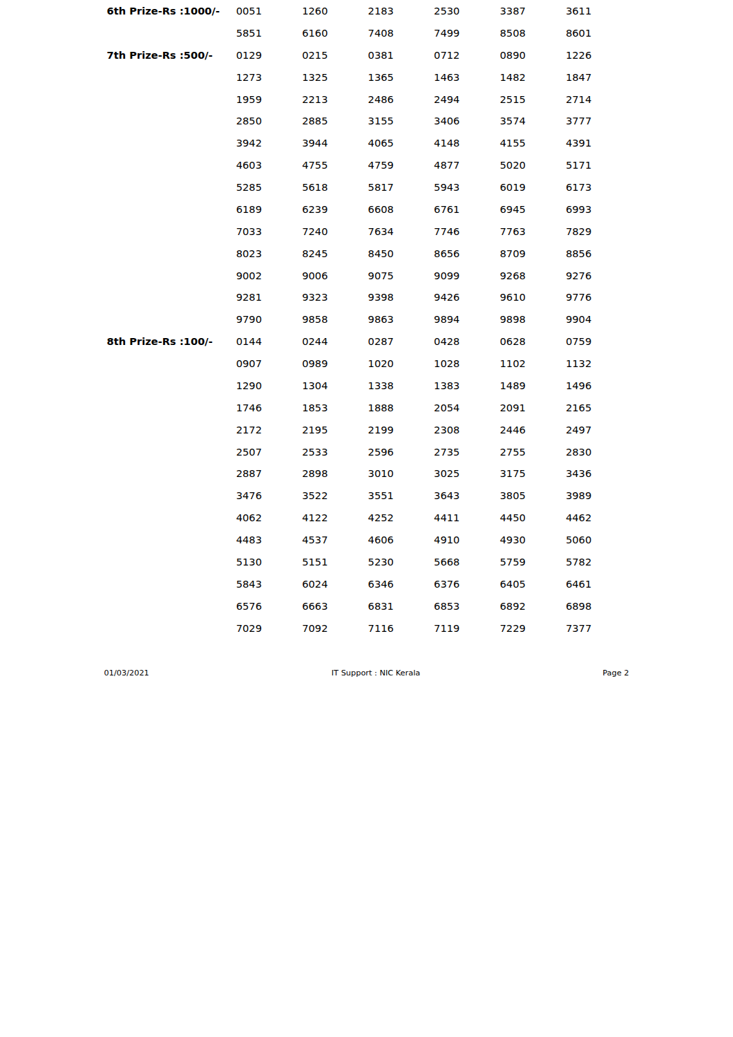| 6th Prize-Rs :1000/- | 0051 | 1260 | 2183 | 2530 | 3387 | 3611 |
| | 5851 | 6160 | 7408 | 7499 | 8508 | 8601 |
| 7th Prize-Rs :500/- | 0129 | 0215 | 0381 | 0712 | 0890 | 1226 |
| | 1273 | 1325 | 1365 | 1463 | 1482 | 1847 |
| | 1959 | 2213 | 2486 | 2494 | 2515 | 2714 |
| | 2850 | 2885 | 3155 | 3406 | 3574 | 3777 |
| | 3942 | 3944 | 4065 | 4148 | 4155 | 4391 |
| | 4603 | 4755 | 4759 | 4877 | 5020 | 5171 |
| | 5285 | 5618 | 5817 | 5943 | 6019 | 6173 |
| | 6189 | 6239 | 6608 | 6761 | 6945 | 6993 |
| | 7033 | 7240 | 7634 | 7746 | 7763 | 7829 |
| | 8023 | 8245 | 8450 | 8656 | 8709 | 8856 |
| | 9002 | 9006 | 9075 | 9099 | 9268 | 9276 |
| | 9281 | 9323 | 9398 | 9426 | 9610 | 9776 |
| | 9790 | 9858 | 9863 | 9894 | 9898 | 9904 |
| 8th Prize-Rs :100/- | 0144 | 0244 | 0287 | 0428 | 0628 | 0759 |
| | 0907 | 0989 | 1020 | 1028 | 1102 | 1132 |
| | 1290 | 1304 | 1338 | 1383 | 1489 | 1496 |
| | 1746 | 1853 | 1888 | 2054 | 2091 | 2165 |
| | 2172 | 2195 | 2199 | 2308 | 2446 | 2497 |
| | 2507 | 2533 | 2596 | 2735 | 2755 | 2830 |
| | 2887 | 2898 | 3010 | 3025 | 3175 | 3436 |
| | 3476 | 3522 | 3551 | 3643 | 3805 | 3989 |
| | 4062 | 4122 | 4252 | 4411 | 4450 | 4462 |
| | 4483 | 4537 | 4606 | 4910 | 4930 | 5060 |
| | 5130 | 5151 | 5230 | 5668 | 5759 | 5782 |
| | 5843 | 6024 | 6346 | 6376 | 6405 | 6461 |
| | 6576 | 6663 | 6831 | 6853 | 6892 | 6898 |
| | 7029 | 7092 | 7116 | 7119 | 7229 | 7377 |
01/03/2021
IT Support : NIC Kerala
Page 2